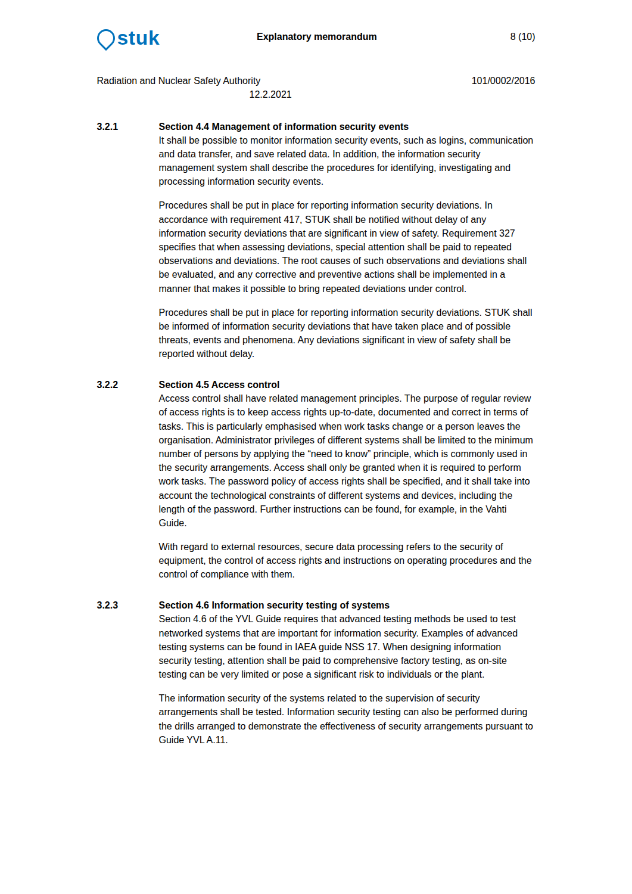stuk
Explanatory memorandum 8 (10)
Radiation and Nuclear Safety Authority 101/0002/2016 12.2.2021
3.2.1
Section 4.4 Management of information security events
It shall be possible to monitor information security events, such as logins, communication and data transfer, and save related data. In addition, the information security management system shall describe the procedures for identifying, investigating and processing information security events.
Procedures shall be put in place for reporting information security deviations. In accordance with requirement 417, STUK shall be notified without delay of any information security deviations that are significant in view of safety. Requirement 327 specifies that when assessing deviations, special attention shall be paid to repeated observations and deviations. The root causes of such observations and deviations shall be evaluated, and any corrective and preventive actions shall be implemented in a manner that makes it possible to bring repeated deviations under control.
Procedures shall be put in place for reporting information security deviations. STUK shall be informed of information security deviations that have taken place and of possible threats, events and phenomena. Any deviations significant in view of safety shall be reported without delay.
3.2.2
Section 4.5 Access control
Access control shall have related management principles. The purpose of regular review of access rights is to keep access rights up-to-date, documented and correct in terms of tasks. This is particularly emphasised when work tasks change or a person leaves the organisation. Administrator privileges of different systems shall be limited to the minimum number of persons by applying the “need to know” principle, which is commonly used in the security arrangements. Access shall only be granted when it is required to perform work tasks. The password policy of access rights shall be specified, and it shall take into account the technological constraints of different systems and devices, including the length of the password. Further instructions can be found, for example, in the Vahti Guide.
With regard to external resources, secure data processing refers to the security of equipment, the control of access rights and instructions on operating procedures and the control of compliance with them.
3.2.3
Section 4.6 Information security testing of systems
Section 4.6 of the YVL Guide requires that advanced testing methods be used to test networked systems that are important for information security. Examples of advanced testing systems can be found in IAEA guide NSS 17. When designing information security testing, attention shall be paid to comprehensive factory testing, as on-site testing can be very limited or pose a significant risk to individuals or the plant.
The information security of the systems related to the supervision of security arrangements shall be tested. Information security testing can also be performed during the drills arranged to demonstrate the effectiveness of security arrangements pursuant to Guide YVL A.11.